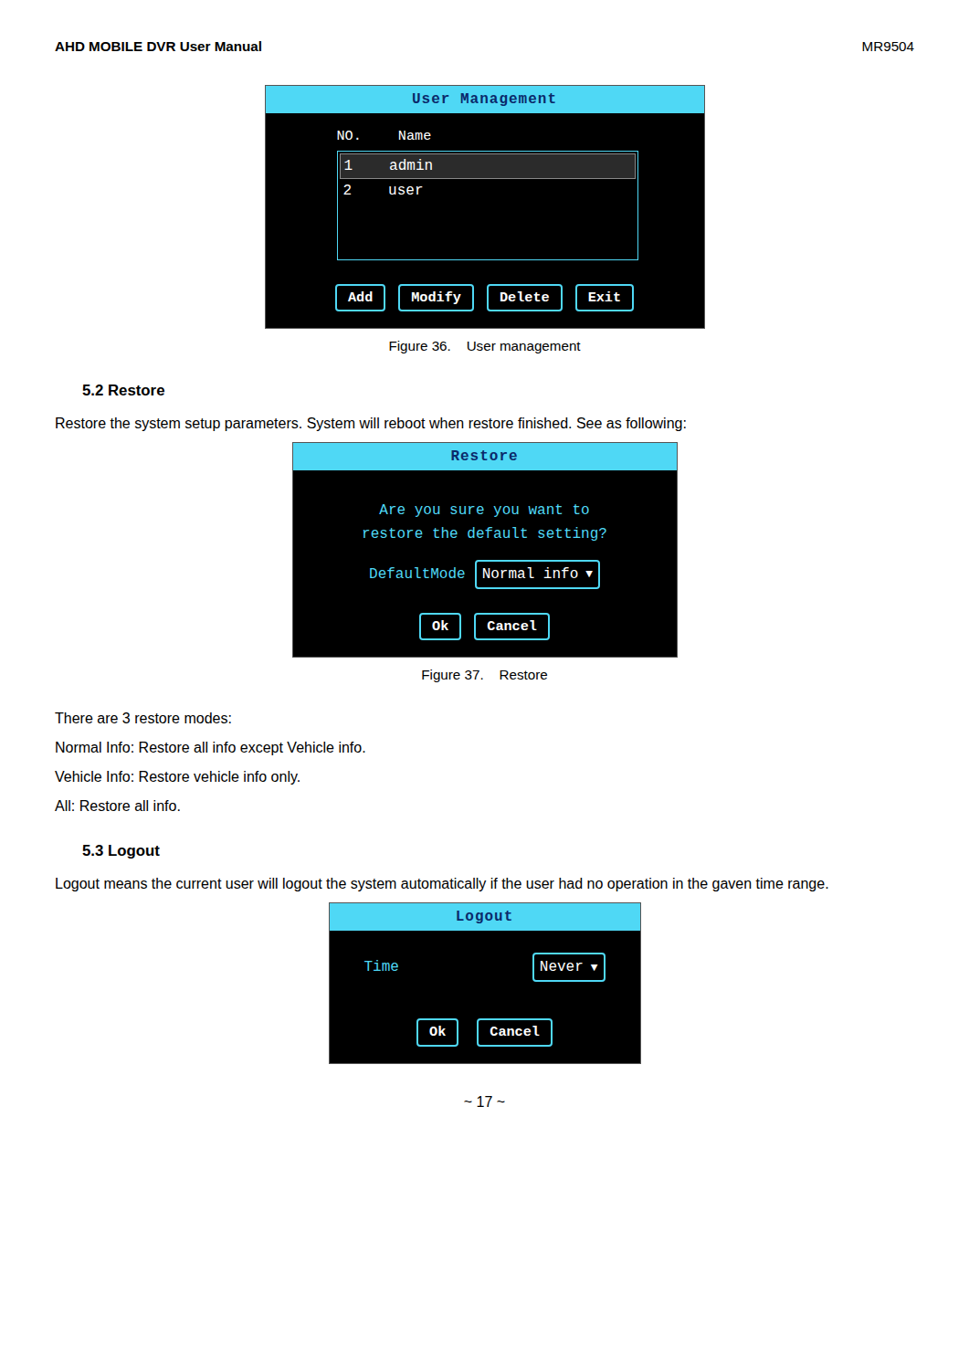AHD MOBILE DVR User Manual MR9504
User Management
NO. Name
1 admin
2 user
Add Modify Delete Exit
Figure 36. User management
5.2 Restore
Restore the system setup parameters. System will reboot when restore finished. See as following:
Restore
Are you sure you want to
restore the default setting?
DefaultMode Normal info ▼
Ok Cancel
Figure 37. Restore
There are 3 restore modes:
Normal Info: Restore all info except Vehicle info.
Vehicle Info: Restore vehicle info only.
All: Restore all info.
5.3 Logout
Logout means the current user will logout the system automatically if the user had no operation in the gaven time range.
Logout
Time Never ▼
Ok Cancel
~ 17 ~